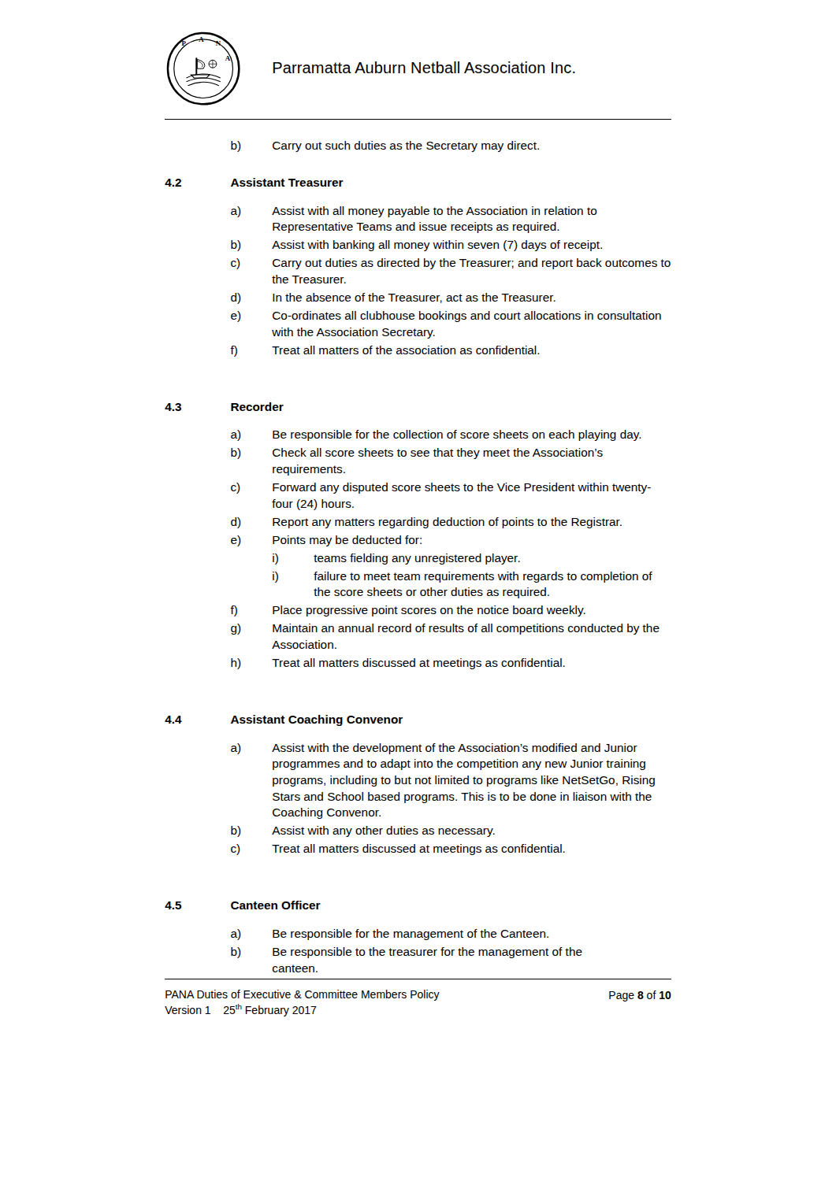P A N A
Parramatta Auburn Netball Association Inc.
b) Carry out such duties as the Secretary may direct.
4.2 Assistant Treasurer
a) Assist with all money payable to the Association in relation to Representative Teams and issue receipts as required.
b) Assist with banking all money within seven (7) days of receipt.
c) Carry out duties as directed by the Treasurer; and report back outcomes to the Treasurer.
d) In the absence of the Treasurer, act as the Treasurer.
e) Co-ordinates all clubhouse bookings and court allocations in consultation with the Association Secretary.
f) Treat all matters of the association as confidential.
4.3 Recorder
a) Be responsible for the collection of score sheets on each playing day.
b) Check all score sheets to see that they meet the Association’s requirements.
c) Forward any disputed score sheets to the Vice President within twenty-four (24) hours.
d) Report any matters regarding deduction of points to the Registrar.
e) Points may be deducted for:
i) teams fielding any unregistered player.
i) failure to meet team requirements with regards to completion of the score sheets or other duties as required.
f) Place progressive point scores on the notice board weekly.
g) Maintain an annual record of results of all competitions conducted by the Association.
h) Treat all matters discussed at meetings as confidential.
4.4 Assistant Coaching Convenor
a) Assist with the development of the Association’s modified and Junior programmes and to adapt into the competition any new Junior training programs, including to but not limited to programs like NetSetGo, Rising Stars and School based programs. This is to be done in liaison with the Coaching Convenor.
b) Assist with any other duties as necessary.
c) Treat all matters discussed at meetings as confidential.
4.5 Canteen Officer
a) Be responsible for the management of the Canteen.
b) Be responsible to the treasurer for the management of the
canteen.
PANA Duties of Executive & Committee Members Policy
Version 1 25th February 2017
Page 8 of 10